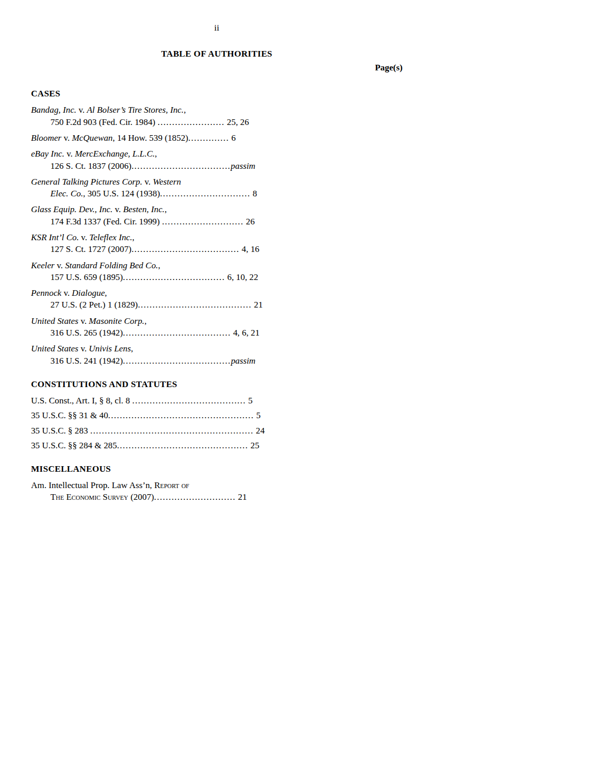ii
TABLE OF AUTHORITIES
Page(s)
CASES
Bandag, Inc. v. Al Bolser’s Tire Stores, Inc., 750 F.2d 903 (Fed. Cir. 1984) ....................... 25, 26
Bloomer v. McQuewan, 14 How. 539 (1852).............. 6
eBay Inc. v. MercExchange, L.L.C., 126 S. Ct. 1837 (2006).................................. passim
General Talking Pictures Corp. v. Western Elec. Co., 305 U.S. 124 (1938)............................... 8
Glass Equip. Dev., Inc. v. Besten, Inc., 174 F.3d 1337 (Fed. Cir. 1999) ............................ 26
KSR Int’l Co. v. Teleflex Inc., 127 S. Ct. 1727 (2007)..................................... 4, 16
Keeler v. Standard Folding Bed Co., 157 U.S. 659 (1895)................................... 6, 10, 22
Pennock v. Dialogue, 27 U.S. (2 Pet.) 1 (1829)....................................... 21
United States v. Masonite Corp., 316 U.S. 265 (1942)..................................... 4, 6, 21
United States v. Univis Lens, 316 U.S. 241 (1942)..................................... passim
CONSTITUTIONS AND STATUTES
U.S. Const., Art. I, § 8, cl. 8 ....................................... 5 35 U.S.C. §§ 31 & 40.................................................. 5 35 U.S.C. § 283 ........................................................ 24 35 U.S.C. §§ 284 & 285............................................. 25
MISCELLANEOUS
Am. Intellectual Prop. Law Ass’n, Report of The Economic Survey (2007)............................ 21